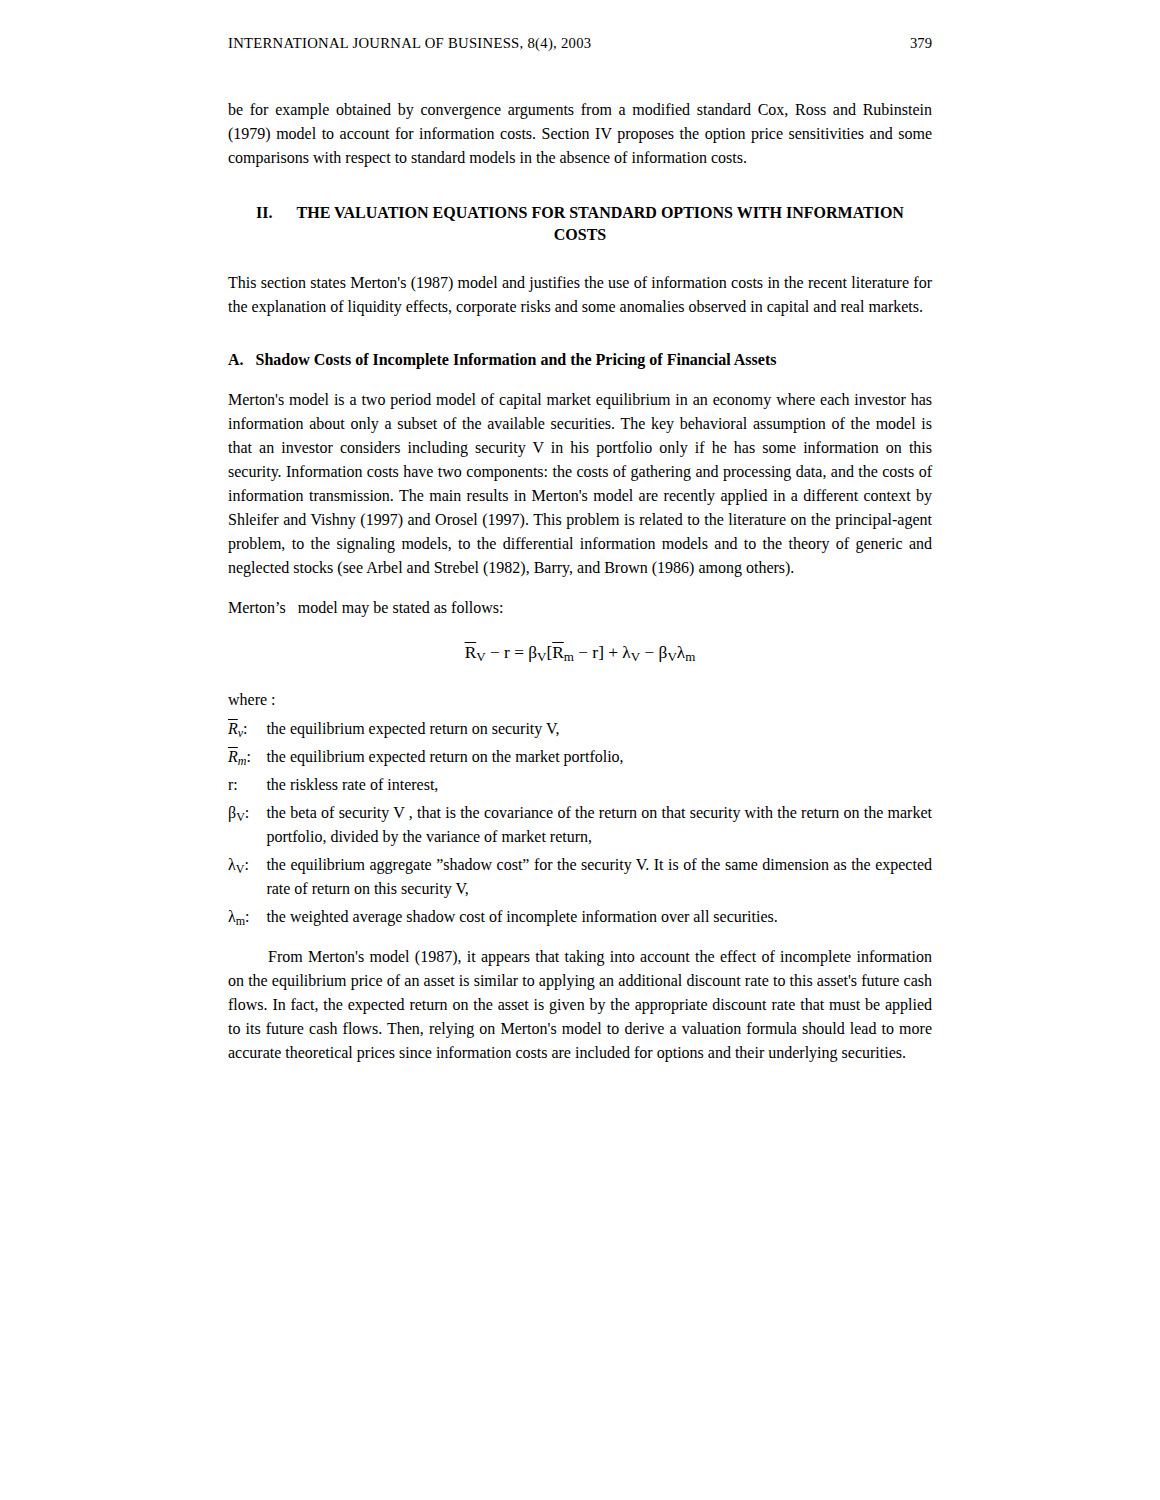INTERNATIONAL JOURNAL OF BUSINESS, 8(4), 2003 379
be for example obtained by convergence arguments from a modified standard Cox, Ross and Rubinstein (1979) model to account for information costs. Section IV proposes the option price sensitivities and some comparisons with respect to standard models in the absence of information costs.
II. THE VALUATION EQUATIONS FOR STANDARD OPTIONS WITH INFORMATION COSTS
This section states Merton's (1987) model and justifies the use of information costs in the recent literature for the explanation of liquidity effects, corporate risks and some anomalies observed in capital and real markets.
A. Shadow Costs of Incomplete Information and the Pricing of Financial Assets
Merton's model is a two period model of capital market equilibrium in an economy where each investor has information about only a subset of the available securities. The key behavioral assumption of the model is that an investor considers including security V in his portfolio only if he has some information on this security. Information costs have two components: the costs of gathering and processing data, and the costs of information transmission. The main results in Merton's model are recently applied in a different context by Shleifer and Vishny (1997) and Orosel (1997). This problem is related to the literature on the principal-agent problem, to the signaling models, to the differential information models and to the theory of generic and neglected stocks (see Arbel and Strebel (1982), Barry, and Brown (1986) among others).
Merton’s model may be stated as follows:
RV − r = βV[Rm − r] + λV − βVλm
where :
Rv:
the equilibrium expected return on security V,
Rm:
the equilibrium expected return on the market portfolio,
r:
the riskless rate of interest,
βV:
the beta of security V , that is the covariance of the return on that security with the return on the market portfolio, divided by the variance of market return,
λV:
the equilibrium aggregate ”shadow cost” for the security V. It is of the same dimension as the expected rate of return on this security V,
λm:
the weighted average shadow cost of incomplete information over all securities.
From Merton's model (1987), it appears that taking into account the effect of incomplete information on the equilibrium price of an asset is similar to applying an additional discount rate to this asset's future cash flows. In fact, the expected return on the asset is given by the appropriate discount rate that must be applied to its future cash flows. Then, relying on Merton's model to derive a valuation formula should lead to more accurate theoretical prices since information costs are included for options and their underlying securities.